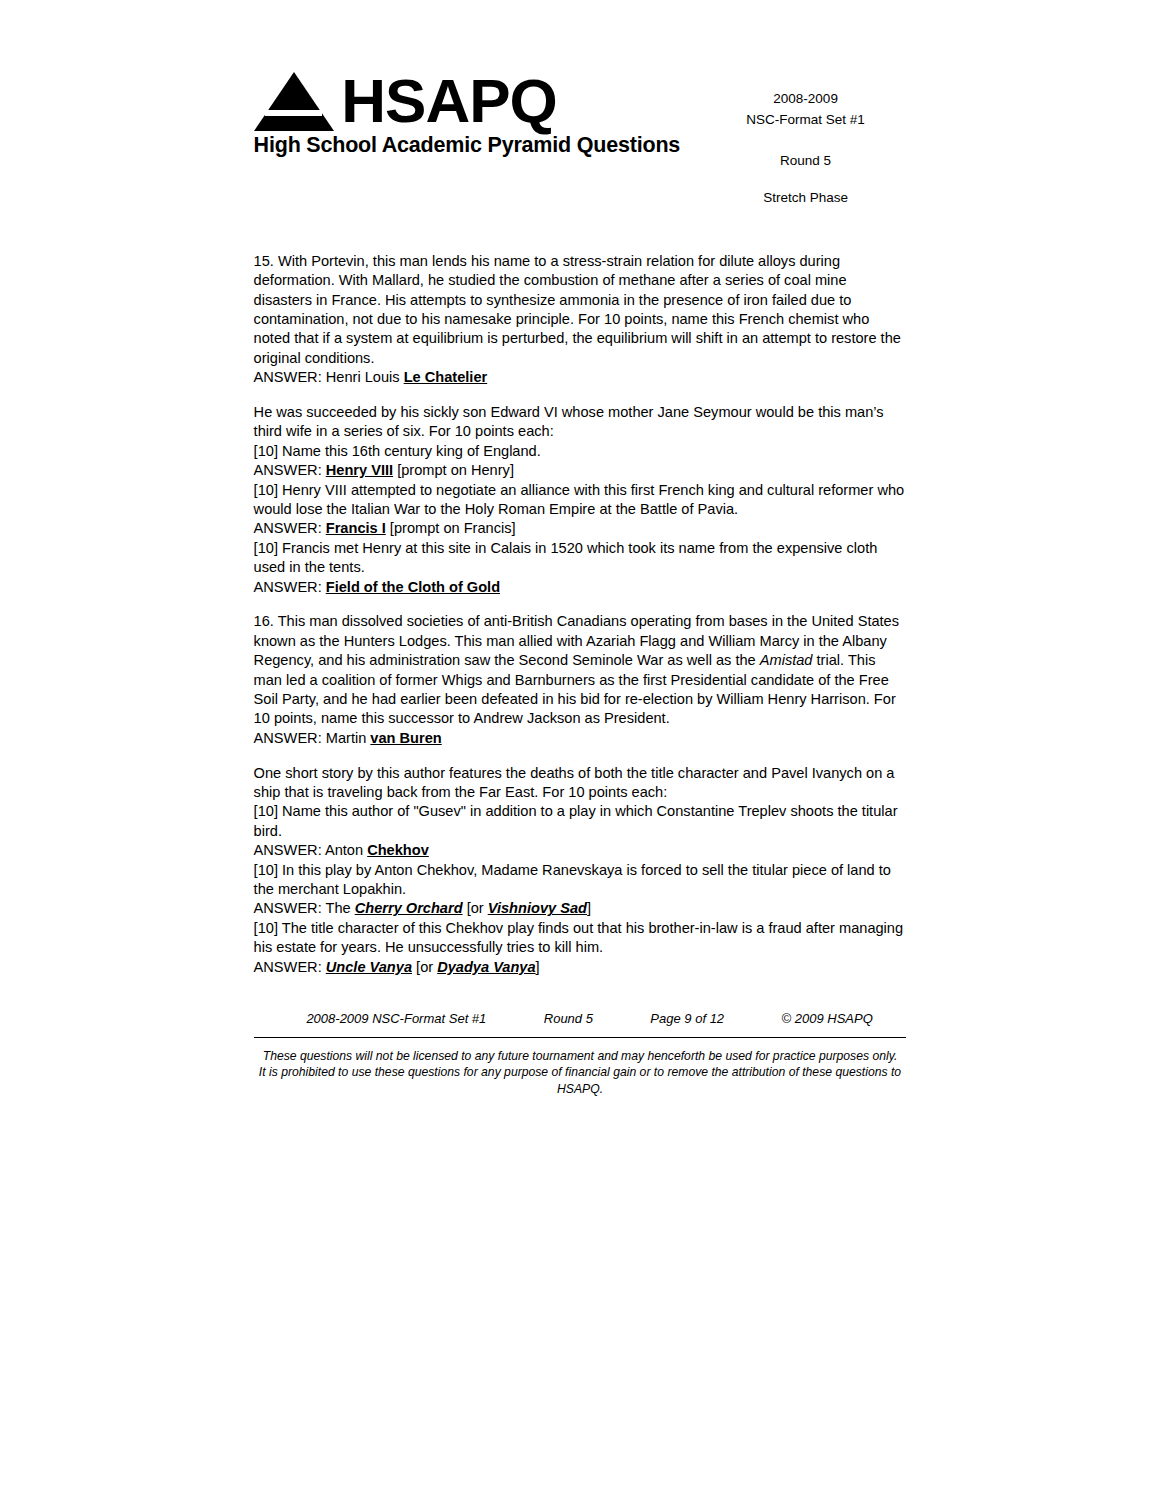HSAPQ
High School Academic Pyramid Questions
2008-2009
NSC-Format Set #1
Round 5
Stretch Phase
15. With Portevin, this man lends his name to a stress-strain relation for dilute alloys during deformation. With Mallard, he studied the combustion of methane after a series of coal mine disasters in France. His attempts to synthesize ammonia in the presence of iron failed due to contamination, not due to his namesake principle. For 10 points, name this French chemist who noted that if a system at equilibrium is perturbed, the equilibrium will shift in an attempt to restore the original conditions.
ANSWER: Henri Louis Le Chatelier
He was succeeded by his sickly son Edward VI whose mother Jane Seymour would be this man’s third wife in a series of six. For 10 points each:
[10] Name this 16th century king of England.
ANSWER: Henry VIII [prompt on Henry]
[10] Henry VIII attempted to negotiate an alliance with this first French king and cultural reformer who would lose the Italian War to the Holy Roman Empire at the Battle of Pavia.
ANSWER: Francis I [prompt on Francis]
[10] Francis met Henry at this site in Calais in 1520 which took its name from the expensive cloth used in the tents.
ANSWER: Field of the Cloth of Gold
16. This man dissolved societies of anti-British Canadians operating from bases in the United States known as the Hunters Lodges. This man allied with Azariah Flagg and William Marcy in the Albany Regency, and his administration saw the Second Seminole War as well as the Amistad trial. This man led a coalition of former Whigs and Barnburners as the first Presidential candidate of the Free Soil Party, and he had earlier been defeated in his bid for re-election by William Henry Harrison. For 10 points, name this successor to Andrew Jackson as President.
ANSWER: Martin van Buren
One short story by this author features the deaths of both the title character and Pavel Ivanych on a ship that is traveling back from the Far East. For 10 points each:
[10] Name this author of "Gusev" in addition to a play in which Constantine Treplev shoots the titular bird.
ANSWER: Anton Chekhov
[10] In this play by Anton Chekhov, Madame Ranevskaya is forced to sell the titular piece of land to the merchant Lopakhin.
ANSWER: The Cherry Orchard [or Vishniovy Sad]
[10] The title character of this Chekhov play finds out that his brother-in-law is a fraud after managing his estate for years. He unsuccessfully tries to kill him.
ANSWER: Uncle Vanya [or Dyadya Vanya]
2008-2009 NSC-Format Set #1 Round 5 Page 9 of 12 © 2009 HSAPQ
These questions will not be licensed to any future tournament and may henceforth be used for practice purposes only.
It is prohibited to use these questions for any purpose of financial gain or to remove the attribution of these questions to HSAPQ.